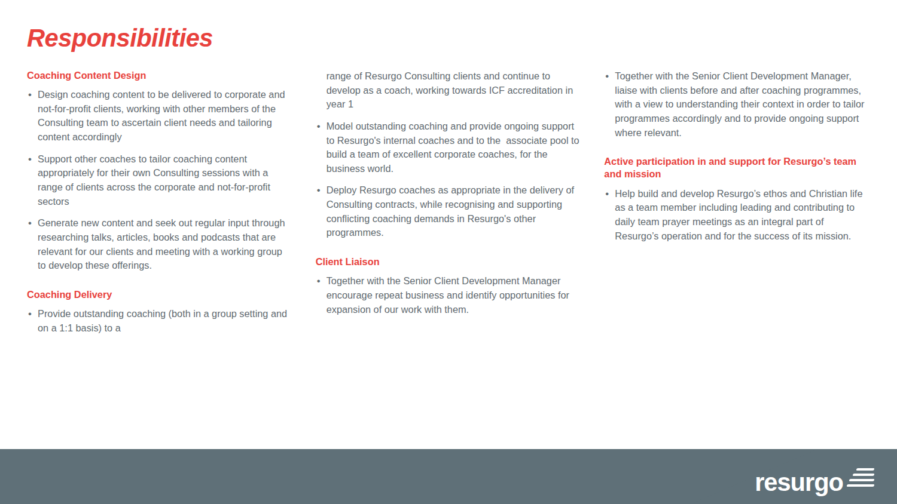Responsibilities
Coaching Content Design
Design coaching content to be delivered to corporate and not-for-profit clients, working with other members of the Consulting team to ascertain client needs and tailoring content accordingly
Support other coaches to tailor coaching content appropriately for their own Consulting sessions with a range of clients across the corporate and not-for-profit sectors
Generate new content and seek out regular input through researching talks, articles, books and podcasts that are relevant for our clients and meeting with a working group to develop these offerings.
Coaching Delivery
Provide outstanding coaching (both in a group setting and on a 1:1 basis) to a
range of Resurgo Consulting clients and continue to develop as a coach, working towards ICF accreditation in year 1
Model outstanding coaching and provide ongoing support to Resurgo's internal coaches and to the associate pool to build a team of excellent corporate coaches, for the business world.
Deploy Resurgo coaches as appropriate in the delivery of Consulting contracts, while recognising and supporting conflicting coaching demands in Resurgo's other programmes.
Client Liaison
Together with the Senior Client Development Manager encourage repeat business and identify opportunities for expansion of our work with them.
Together with the Senior Client Development Manager, liaise with clients before and after coaching programmes, with a view to understanding their context in order to tailor programmes accordingly and to provide ongoing support where relevant.
Active participation in and support for Resurgo’s team and mission
Help build and develop Resurgo’s ethos and Christian life as a team member including leading and contributing to daily team prayer meetings as an integral part of Resurgo’s operation and for the success of its mission.
resurgo